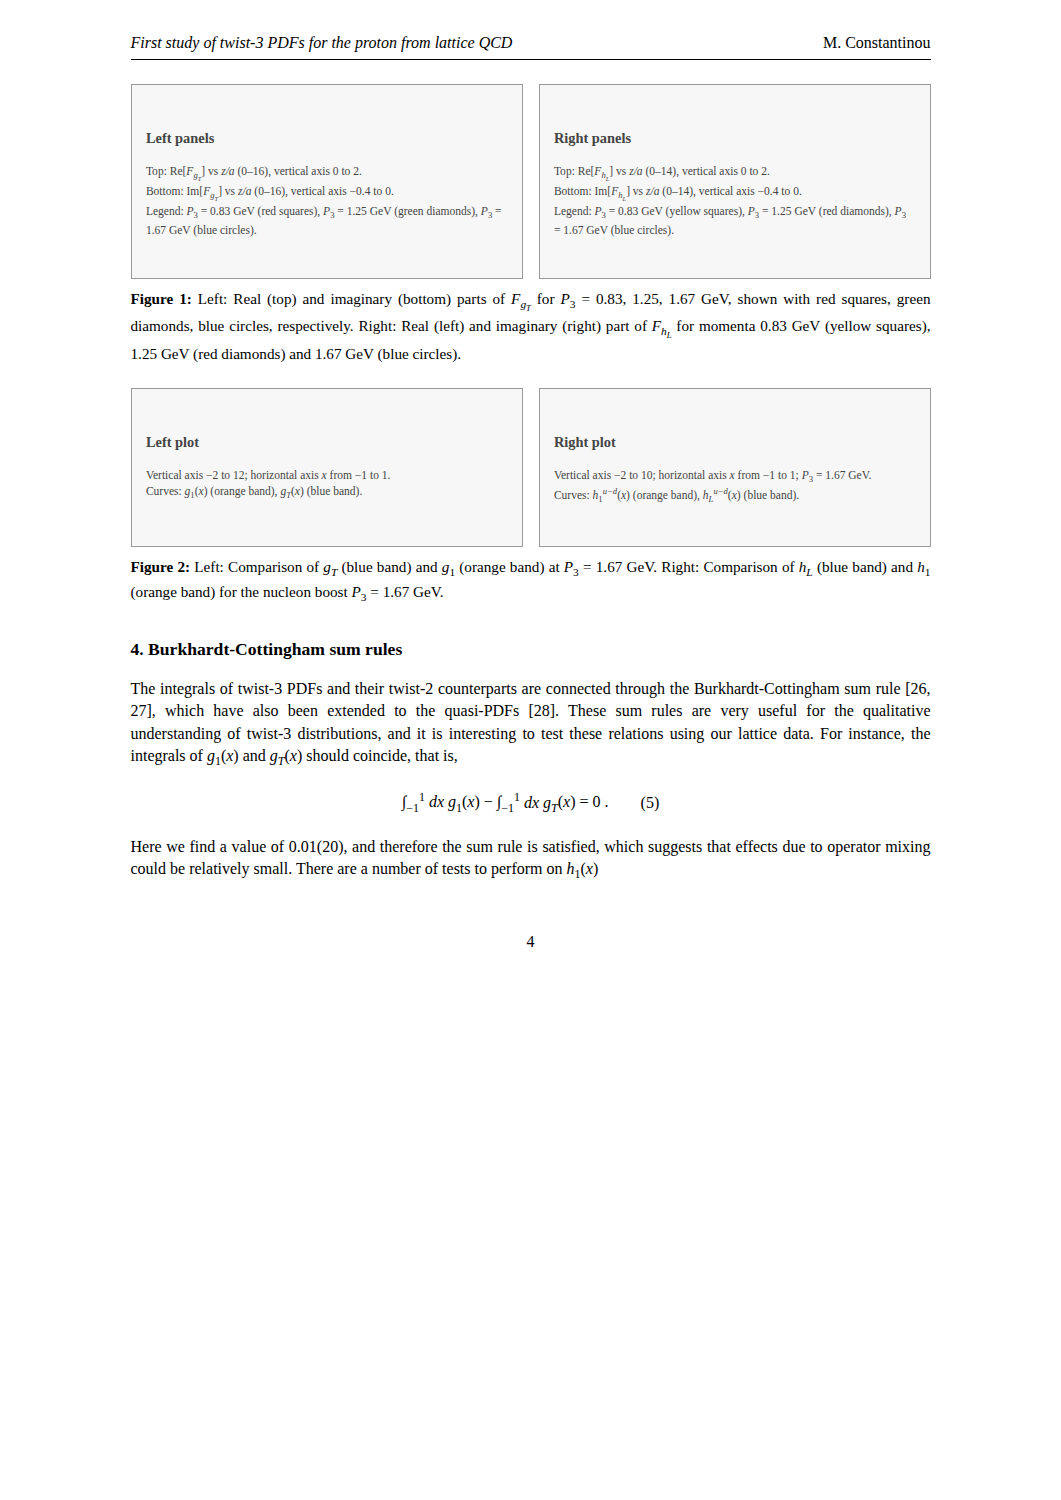First study of twist-3 PDFs for the proton from lattice QCD M. Constantinou
Left panels
Top: Re[FgT] vs z/a (0–16), vertical axis 0 to 2.
Bottom: Im[FgT] vs z/a (0–16), vertical axis −0.4 to 0.
Legend: P3 = 0.83 GeV (red squares), P3 = 1.25 GeV (green diamonds), P3 = 1.67 GeV (blue circles).
Right panels
Top: Re[FhL] vs z/a (0–14), vertical axis 0 to 2.
Bottom: Im[FhL] vs z/a (0–14), vertical axis −0.4 to 0.
Legend: P3 = 0.83 GeV (yellow squares), P3 = 1.25 GeV (red diamonds), P3 = 1.67 GeV (blue circles).
Figure 1: Left: Real (top) and imaginary (bottom) parts of FgT for P3 = 0.83, 1.25, 1.67 GeV, shown with red squares, green diamonds, blue circles, respectively. Right: Real (left) and imaginary (right) part of FhL for momenta 0.83 GeV (yellow squares), 1.25 GeV (red diamonds) and 1.67 GeV (blue circles).
Left plot
Vertical axis −2 to 12; horizontal axis x from −1 to 1.
Curves: g1(x) (orange band), gT(x) (blue band).
Right plot
Vertical axis −2 to 10; horizontal axis x from −1 to 1; P3 = 1.67 GeV.
Curves: h1u−d(x) (orange band), hLu−d(x) (blue band).
Figure 2: Left: Comparison of gT (blue band) and g1 (orange band) at P3 = 1.67 GeV. Right: Comparison of hL (blue band) and h1 (orange band) for the nucleon boost P3 = 1.67 GeV.
4. Burkhardt-Cottingham sum rules
The integrals of twist-3 PDFs and their twist-2 counterparts are connected through the Burkhardt-Cottingham sum rule [26, 27], which have also been extended to the quasi-PDFs [28]. These sum rules are very useful for the qualitative understanding of twist-3 distributions, and it is interesting to test these relations using our lattice data. For instance, the integrals of g1(x) and gT(x) should coincide, that is,
∫−11 dx g1(x) − ∫−11 dx gT(x) = 0 .
(5)
Here we find a value of 0.01(20), and therefore the sum rule is satisfied, which suggests that effects due to operator mixing could be relatively small. There are a number of tests to perform on h1(x)
4